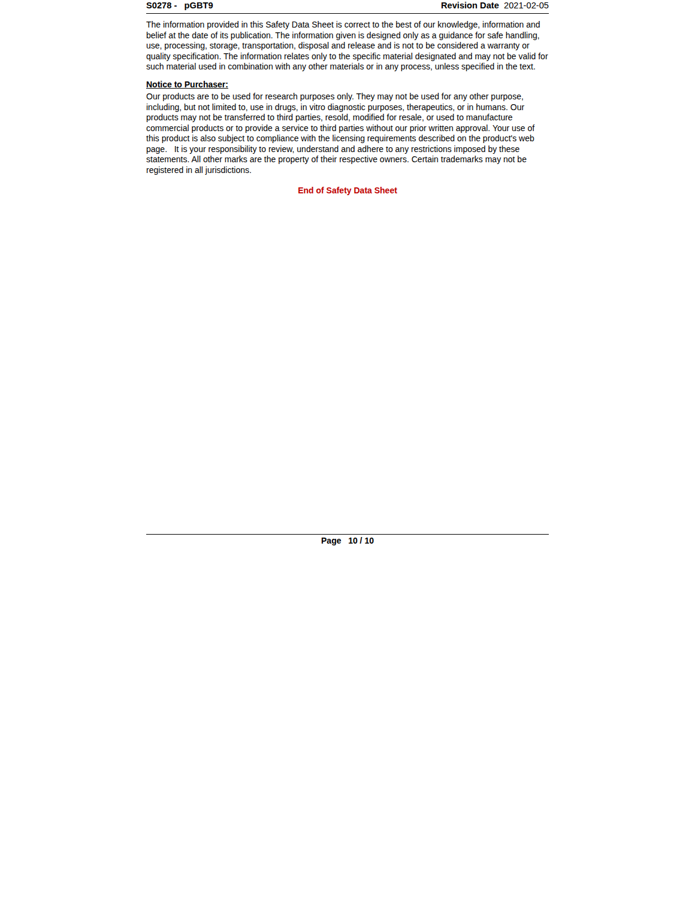S0278 - pGBT9
Revision Date 2021-02-05
The information provided in this Safety Data Sheet is correct to the best of our knowledge, information and belief at the date of its publication. The information given is designed only as a guidance for safe handling, use, processing, storage, transportation, disposal and release and is not to be considered a warranty or quality specification. The information relates only to the specific material designated and may not be valid for such material used in combination with any other materials or in any process, unless specified in the text.
Notice to Purchaser:
Our products are to be used for research purposes only. They may not be used for any other purpose, including, but not limited to, use in drugs, in vitro diagnostic purposes, therapeutics, or in humans. Our products may not be transferred to third parties, resold, modified for resale, or used to manufacture commercial products or to provide a service to third parties without our prior written approval. Your use of this product is also subject to compliance with the licensing requirements described on the product's web page. It is your responsibility to review, understand and adhere to any restrictions imposed by these statements. All other marks are the property of their respective owners. Certain trademarks may not be registered in all jurisdictions.
End of Safety Data Sheet
Page 10 / 10